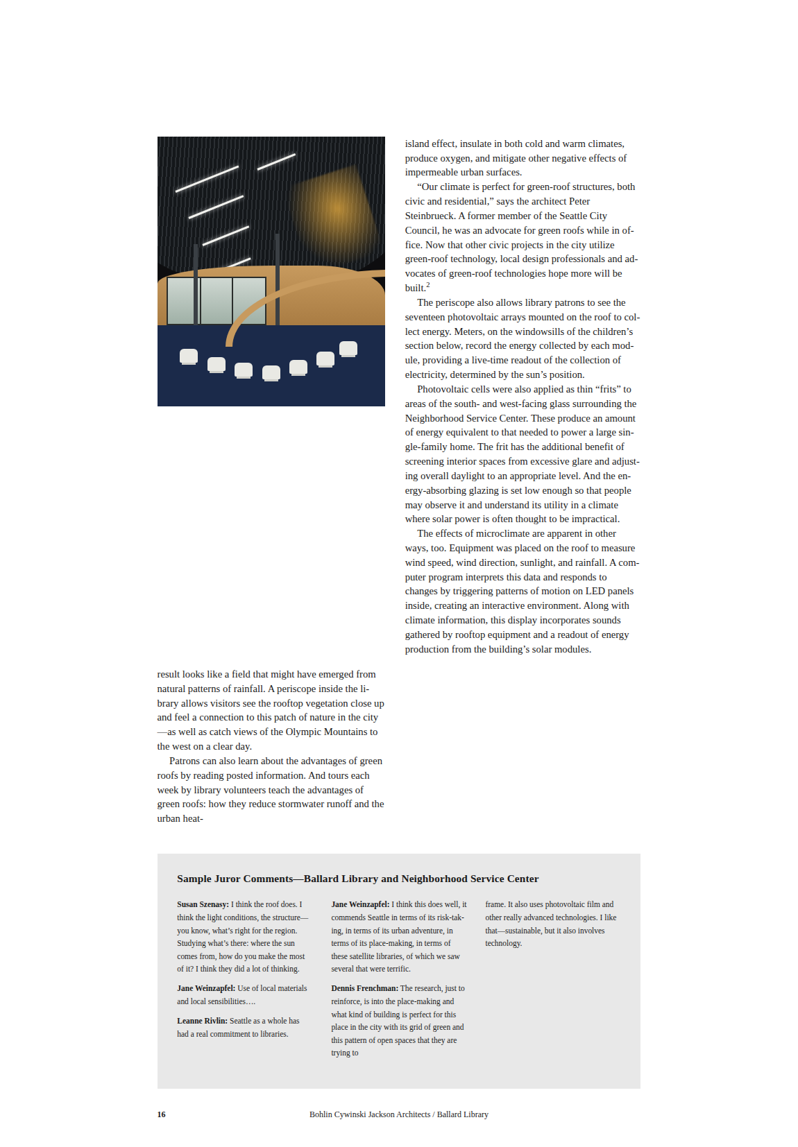island effect, insulate in both cold and warm climates, produce oxygen, and mitigate other negative effects of impermeable urban surfaces.
“Our climate is perfect for green-roof structures, both civic and residential,” says the architect Peter Steinbrueck. A former member of the Seattle City Council, he was an advocate for green roofs while in office. Now that other civic projects in the city utilize green-roof technology, local design professionals and advocates of green-roof technologies hope more will be built.2
The periscope also allows library patrons to see the seventeen photovoltaic arrays mounted on the roof to collect energy. Meters, on the windowsills of the children’s section below, record the energy collected by each module, providing a live-time readout of the collection of electricity, determined by the sun’s position.
Photovoltaic cells were also applied as thin “frits” to areas of the south- and west-facing glass surrounding the Neighborhood Service Center. These produce an amount of energy equivalent to that needed to power a large single-family home. The frit has the additional benefit of screening interior spaces from excessive glare and adjusting overall daylight to an appropriate level. And the energy-absorbing glazing is set low enough so that people may observe it and understand its utility in a climate where solar power is often thought to be impractical.
The effects of microclimate are apparent in other ways, too. Equipment was placed on the roof to measure wind speed, wind direction, sunlight, and rainfall. A computer program interprets this data and responds to changes by triggering patterns of motion on LED panels inside, creating an interactive environment. Along with climate information, this display incorporates sounds gathered by rooftop equipment and a readout of energy production from the building’s solar modules.
result looks like a field that might have emerged from natural patterns of rainfall. A periscope inside the library allows visitors see the rooftop vegetation close up and feel a connection to this patch of nature in the city—as well as catch views of the Olympic Mountains to the west on a clear day.
Patrons can also learn about the advantages of green roofs by reading posted information. And tours each week by library volunteers teach the advantages of green roofs: how they reduce stormwater runoff and the urban heat-
Sample Juror Comments—Ballard Library and Neighborhood Service Center
Susan Szenasy: I think the roof does. I think the light conditions, the structure—you know, what’s right for the region. Studying what’s there: where the sun comes from, how do you make the most of it? I think they did a lot of thinking.
Jane Weinzapfel: Use of local materials and local sensibilities….
Leanne Rivlin: Seattle as a whole has had a real commitment to libraries.
Jane Weinzapfel: I think this does well, it commends Seattle in terms of its risk-taking, in terms of its urban adventure, in terms of its place-making, in terms of these satellite libraries, of which we saw several that were terrific.
Dennis Frenchman: The research, just to reinforce, is into the place-making and what kind of building is perfect for this place in the city with its grid of green and this pattern of open spaces that they are trying to
frame. It also uses photovoltaic film and other really advanced technologies. I like that—sustainable, but it also involves technology.
16
Bohlin Cywinski Jackson Architects / Ballard Library